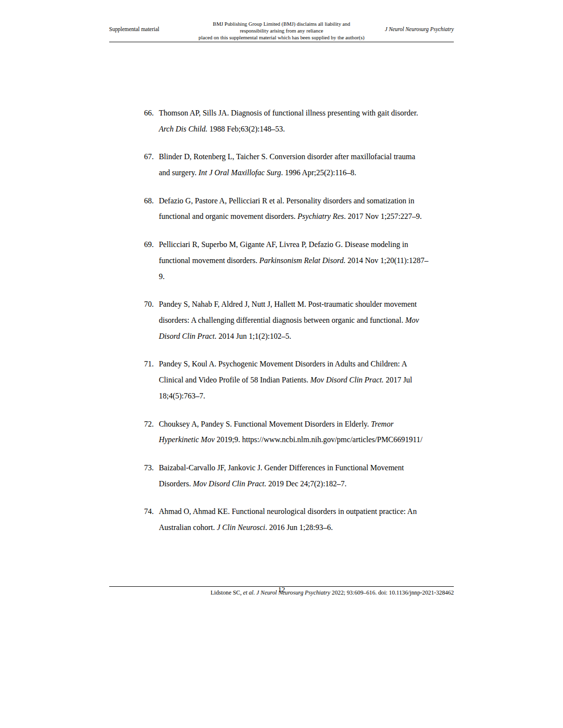Supplemental material
BMJ Publishing Group Limited (BMJ) disclaims all liability and responsibility arising from any reliance
placed on this supplemental material which has been supplied by the author(s)
J Neurol Neurosurg Psychiatry
66. Thomson AP, Sills JA. Diagnosis of functional illness presenting with gait disorder. Arch Dis Child. 1988 Feb;63(2):148–53.
67. Blinder D, Rotenberg L, Taicher S. Conversion disorder after maxillofacial trauma and surgery. Int J Oral Maxillofac Surg. 1996 Apr;25(2):116–8.
68. Defazio G, Pastore A, Pellicciari R et al. Personality disorders and somatization in functional and organic movement disorders. Psychiatry Res. 2017 Nov 1;257:227–9.
69. Pellicciari R, Superbo M, Gigante AF, Livrea P, Defazio G. Disease modeling in functional movement disorders. Parkinsonism Relat Disord. 2014 Nov 1;20(11):1287–9.
70. Pandey S, Nahab F, Aldred J, Nutt J, Hallett M. Post-traumatic shoulder movement disorders: A challenging differential diagnosis between organic and functional. Mov Disord Clin Pract. 2014 Jun 1;1(2):102–5.
71. Pandey S, Koul A. Psychogenic Movement Disorders in Adults and Children: A Clinical and Video Profile of 58 Indian Patients. Mov Disord Clin Pract. 2017 Jul 18;4(5):763–7.
72. Chouksey A, Pandey S. Functional Movement Disorders in Elderly. Tremor Hyperkinetic Mov 2019;9. https://www.ncbi.nlm.nih.gov/pmc/articles/PMC6691911/
73. Baizabal-Carvallo JF, Jankovic J. Gender Differences in Functional Movement Disorders. Mov Disord Clin Pract. 2019 Dec 24;7(2):182–7.
74. Ahmad O, Ahmad KE. Functional neurological disorders in outpatient practice: An Australian cohort. J Clin Neurosci. 2016 Jun 1;28:93–6.
12
Lidstone SC, et al. J Neurol Neurosurg Psychiatry 2022; 93:609–616. doi: 10.1136/jnnp-2021-328462